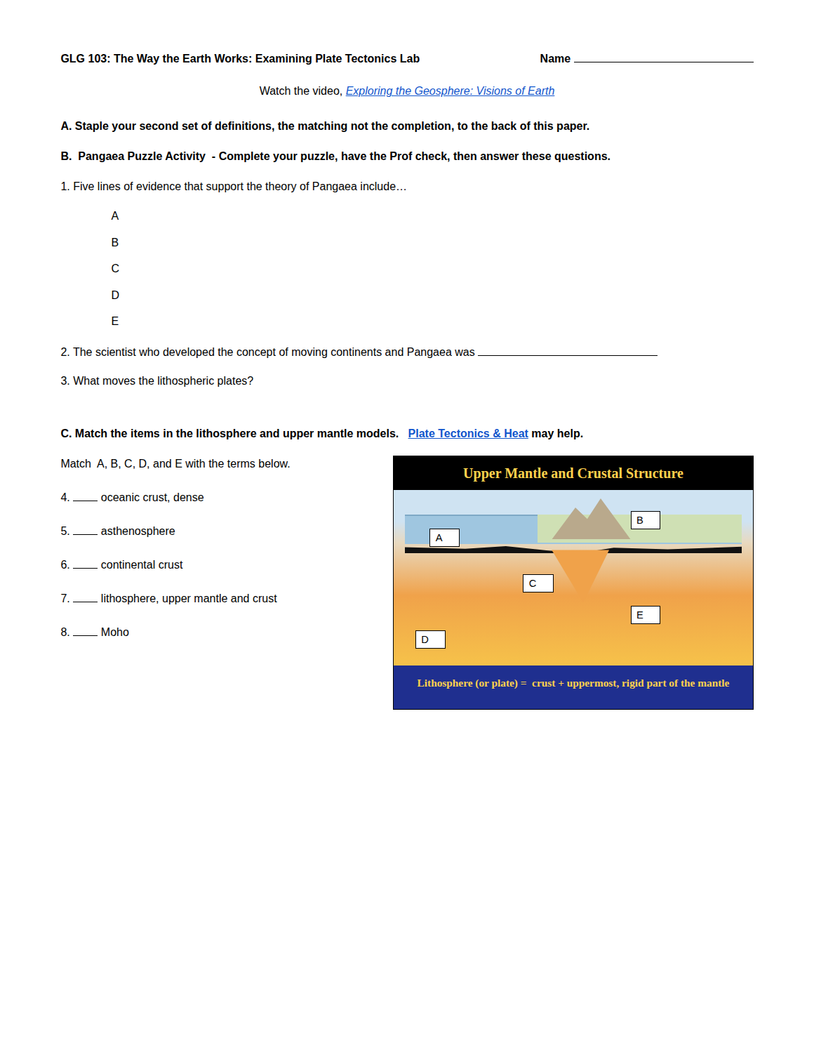GLG 103: The Way the Earth Works: Examining Plate Tectonics Lab
Name
Watch the video, Exploring the Geosphere: Visions of Earth
A. Staple your second set of definitions, the matching not the completion, to the back of this paper.
B. Pangaea Puzzle Activity - Complete your puzzle, have the Prof check, then answer these questions.
1. Five lines of evidence that support the theory of Pangaea include…
A
B
C
D
E
2. The scientist who developed the concept of moving continents and Pangaea was
3. What moves the lithospheric plates?
C. Match the items in the lithosphere and upper mantle models. Plate Tectonics & Heat may help.
Match A, B, C, D, and E with the terms below.
4. oceanic crust, dense
5. asthenosphere
6. continental crust
7. lithosphere, upper mantle and crust
8. Moho
Upper Mantle and Crustal Structure
A
B
C
D
E
Lithosphere (or plate) = crust + uppermost, rigid part of the mantle